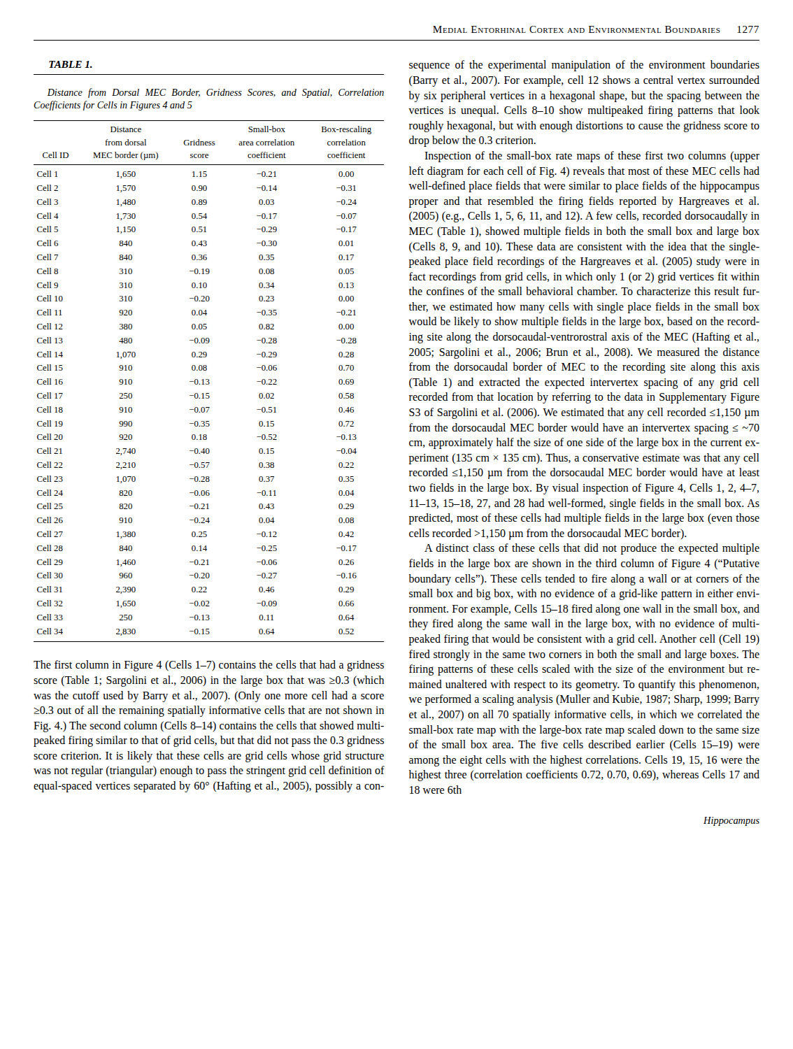Medial Entorhinal Cortex and Environmental Boundaries 1277
TABLE 1.
Distance from Dorsal MEC Border, Gridness Scores, and Spatial, Correlation Coefficients for Cells in Figures 4 and 5
| | Distance | | Small-box | Box-rescaling |
| --- | --- | --- | --- | --- |
| | from dorsal | Gridness | area correlation | correlation |
| Cell ID | MEC border (µm) | score | coefficient | coefficient |
| Cell 1 | 1,650 | 1.15 | −0.21 | 0.00 |
| Cell 2 | 1,570 | 0.90 | −0.14 | −0.31 |
| Cell 3 | 1,480 | 0.89 | 0.03 | −0.24 |
| Cell 4 | 1,730 | 0.54 | −0.17 | −0.07 |
| Cell 5 | 1,150 | 0.51 | −0.29 | −0.17 |
| Cell 6 | 840 | 0.43 | −0.30 | 0.01 |
| Cell 7 | 840 | 0.36 | 0.35 | 0.17 |
| Cell 8 | 310 | −0.19 | 0.08 | 0.05 |
| Cell 9 | 310 | 0.10 | 0.34 | 0.13 |
| Cell 10 | 310 | −0.20 | 0.23 | 0.00 |
| Cell 11 | 920 | 0.04 | −0.35 | −0.21 |
| Cell 12 | 380 | 0.05 | 0.82 | 0.00 |
| Cell 13 | 480 | −0.09 | −0.28 | −0.28 |
| Cell 14 | 1,070 | 0.29 | −0.29 | 0.28 |
| Cell 15 | 910 | 0.08 | −0.06 | 0.70 |
| Cell 16 | 910 | −0.13 | −0.22 | 0.69 |
| Cell 17 | 250 | −0.15 | 0.02 | 0.58 |
| Cell 18 | 910 | −0.07 | −0.51 | 0.46 |
| Cell 19 | 990 | −0.35 | 0.15 | 0.72 |
| Cell 20 | 920 | 0.18 | −0.52 | −0.13 |
| Cell 21 | 2,740 | −0.40 | 0.15 | −0.04 |
| Cell 22 | 2,210 | −0.57 | 0.38 | 0.22 |
| Cell 23 | 1,070 | −0.28 | 0.37 | 0.35 |
| Cell 24 | 820 | −0.06 | −0.11 | 0.04 |
| Cell 25 | 820 | −0.21 | 0.43 | 0.29 |
| Cell 26 | 910 | −0.24 | 0.04 | 0.08 |
| Cell 27 | 1,380 | 0.25 | −0.12 | 0.42 |
| Cell 28 | 840 | 0.14 | −0.25 | −0.17 |
| Cell 29 | 1,460 | −0.21 | −0.06 | 0.26 |
| Cell 30 | 960 | −0.20 | −0.27 | −0.16 |
| Cell 31 | 2,390 | 0.22 | 0.46 | 0.29 |
| Cell 32 | 1,650 | −0.02 | −0.09 | 0.66 |
| Cell 33 | 250 | −0.13 | 0.11 | 0.64 |
| Cell 34 | 2,830 | −0.15 | 0.64 | 0.52 |
The first column in Figure 4 (Cells 1–7) contains the cells that had a gridness score (Table 1; Sargolini et al., 2006) in the large box that was ≥0.3 (which was the cutoff used by Barry et al., 2007). (Only one more cell had a score ≥0.3 out of all the remaining spatially informative cells that are not shown in Fig. 4.) The second column (Cells 8–14) contains the cells that showed multipeaked firing similar to that of grid cells, but that did not pass the 0.3 gridness score criterion. It is likely that these cells are grid cells whose grid structure was not regular (triangular) enough to pass the stringent grid cell definition of equal-spaced vertices separated by 60° (Hafting et al., 2005), possibly a consequence of the experimental manipulation of the environment boundaries (Barry et al., 2007). For example, cell 12 shows a central vertex surrounded by six peripheral vertices in a hexagonal shape, but the spacing between the vertices is unequal. Cells 8–10 show multipeaked firing patterns that look roughly hexagonal, but with enough distortions to cause the gridness score to drop below the 0.3 criterion.
Inspection of the small-box rate maps of these first two columns (upper left diagram for each cell of Fig. 4) reveals that most of these MEC cells had well-defined place fields that were similar to place fields of the hippocampus proper and that resembled the firing fields reported by Hargreaves et al. (2005) (e.g., Cells 1, 5, 6, 11, and 12). A few cells, recorded dorsocaudally in MEC (Table 1), showed multiple fields in both the small box and large box (Cells 8, 9, and 10). These data are consistent with the idea that the single-peaked place field recordings of the Hargreaves et al. (2005) study were in fact recordings from grid cells, in which only 1 (or 2) grid vertices fit within the confines of the small behavioral chamber. To characterize this result further, we estimated how many cells with single place fields in the small box would be likely to show multiple fields in the large box, based on the recording site along the dorsocaudal-ventrorostral axis of the MEC (Hafting et al., 2005; Sargolini et al., 2006; Brun et al., 2008). We measured the distance from the dorsocaudal border of MEC to the recording site along this axis (Table 1) and extracted the expected intervertex spacing of any grid cell recorded from that location by referring to the data in Supplementary Figure S3 of Sargolini et al. (2006). We estimated that any cell recorded ≤1,150 µm from the dorsocaudal MEC border would have an intervertex spacing ≤ ~70 cm, approximately half the size of one side of the large box in the current experiment (135 cm × 135 cm). Thus, a conservative estimate was that any cell recorded ≤1,150 µm from the dorsocaudal MEC border would have at least two fields in the large box. By visual inspection of Figure 4, Cells 1, 2, 4–7, 11–13, 15–18, 27, and 28 had well-formed, single fields in the small box. As predicted, most of these cells had multiple fields in the large box (even those cells recorded >1,150 µm from the dorsocaudal MEC border).
A distinct class of these cells that did not produce the expected multiple fields in the large box are shown in the third column of Figure 4 (“Putative boundary cells”). These cells tended to fire along a wall or at corners of the small box and big box, with no evidence of a grid-like pattern in either environment. For example, Cells 15–18 fired along one wall in the small box, and they fired along the same wall in the large box, with no evidence of multipeaked firing that would be consistent with a grid cell. Another cell (Cell 19) fired strongly in the same two corners in both the small and large boxes. The firing patterns of these cells scaled with the size of the environment but remained unaltered with respect to its geometry. To quantify this phenomenon, we performed a scaling analysis (Muller and Kubie, 1987; Sharp, 1999; Barry et al., 2007) on all 70 spatially informative cells, in which we correlated the small-box rate map with the large-box rate map scaled down to the same size of the small box area. The five cells described earlier (Cells 15–19) were among the eight cells with the highest correlations. Cells 19, 15, 16 were the highest three (correlation coefficients 0.72, 0.70, 0.69), whereas Cells 17 and 18 were 6th
Hippocampus